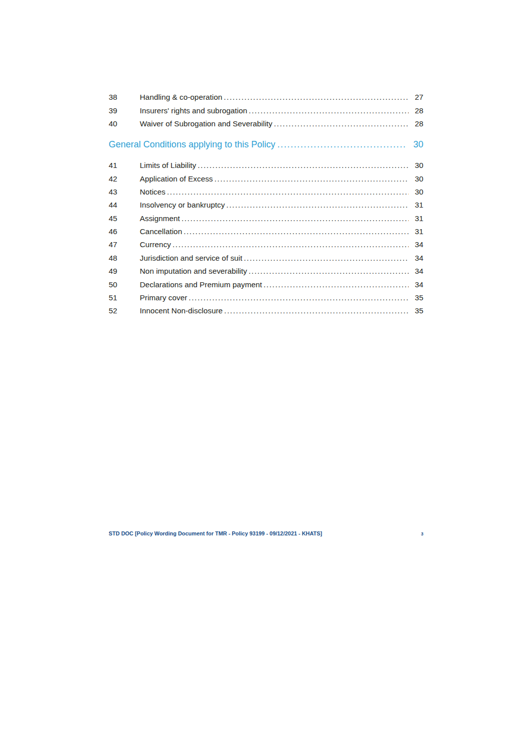38 Handling & co-operation ........................................................................................... 27
39 Insurers' rights and subrogation .............................................................................. 28
40 Waiver of Subrogation and Severability .................................................................. 28
General Conditions applying to this Policy .............................................................. 30
41 Limits of Liability ....................................................................................................... 30
42 Application of Excess ............................................................................................... 30
43 Notices .................................................................................................................... 30
44 Insolvency or bankruptcy ......................................................................................... 31
45 Assignment .............................................................................................................. 31
46 Cancellation .............................................................................................................. 31
47 Currency .................................................................................................................. 34
48 Jurisdiction and service of suit ............................................................................... 34
49 Non imputation and severability .............................................................................. 34
50 Declarations and Premium payment ....................................................................... 34
51 Primary cover ........................................................................................................... 35
52 Innocent Non-disclosure .......................................................................................... 35
STD DOC [Policy Wording Document for TMR - Policy 93199 - 09/12/2021 - KHATS] 3